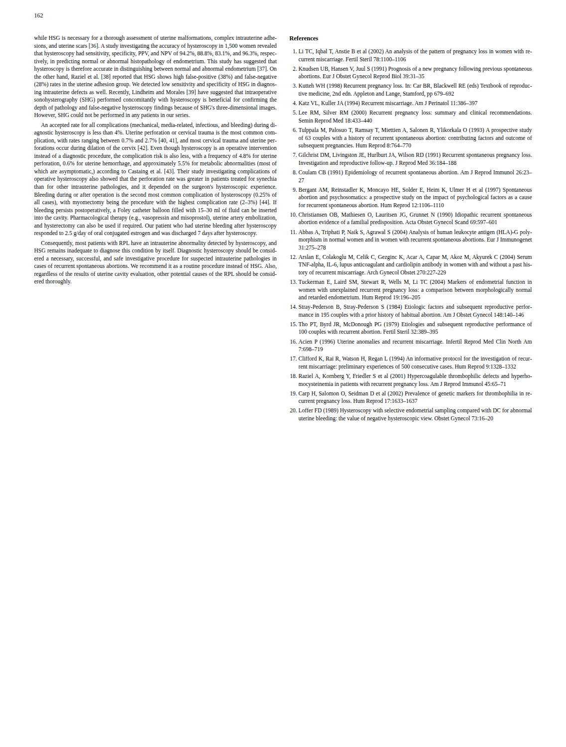162
while HSG is necessary for a thorough assessment of uterine malformations, complex intrauterine adhesions, and uterine scars [36]. A study investigating the accuracy of hysteroscopy in 1,500 women revealed that hysteroscopy had sensitivity, specificity, PPV, and NPV of 94.2%, 88.8%, 83.1%, and 96.3%, respectively, in predicting normal or abnormal histopathology of endometrium. This study has suggested that hysteroscopy is therefore accurate in distinguishing between normal and abnormal endometrium [37]. On the other hand, Raziel et al. [38] reported that HSG shows high false-positive (38%) and false-negative (28%) rates in the uterine adhesion group. We detected low sensitivity and specificity of HSG in diagnosing intrauterine defects as well. Recently, Lindheim and Morales [39] have suggested that intraoperative sonohysterography (SHG) performed concomitantly with hysteroscopy is beneficial for confirming the depth of pathology and false-negative hysteroscopy findings because of SHG's three-dimensional images. However, SHG could not be performed in any patients in our series.
An accepted rate for all complications (mechanical, media-related, infectious, and bleeding) during diagnostic hysteroscopy is less than 4%. Uterine perforation or cervical trauma is the most common complication, with rates ranging between 0.7% and 2.7% [40, 41], and most cervical trauma and uterine perforations occur during dilation of the cervix [42]. Even though hysteroscopy is an operative intervention instead of a diagnostic procedure, the complication risk is also less, with a frequency of 4.8% for uterine perforation, 0.6% for uterine hemorrhage, and approximately 5.5% for metabolic abnormalities (most of which are asymptomatic,) according to Castaing et al. [43]. Their study investigating complications of operative hysteroscopy also showed that the perforation rate was greater in patients treated for synechia than for other intrauterine pathologies, and it depended on the surgeon's hysteroscopic experience. Bleeding during or after operation is the second most common complication of hysteroscopy (0.25% of all cases), with myomectomy being the procedure with the highest complication rate (2–3%) [44]. If bleeding persists postoperatively, a Foley catheter balloon filled with 15–30 ml of fluid can be inserted into the cavity. Pharmacological therapy (e.g., vasopressin and misoprostol), uterine artery embolization, and hysterectomy can also be used if required. Our patient who had uterine bleeding after hysteroscopy responded to 2.5 g/day of oral conjugated estrogen and was discharged 7 days after hysteroscopy.
Consequently, most patients with RPL have an intrauterine abnormality detected by hysteroscopy, and HSG remains inadequate to diagnose this condition by itself. Diagnostic hysteroscopy should be considered a necessary, successful, and safe investigative procedure for suspected intrauterine pathologies in cases of recurrent spontaneous abortions. We recommend it as a routine procedure instead of HSG. Also, regardless of the results of uterine cavity evaluation, other potential causes of the RPL should be considered thoroughly.
References
Li TC, Iqbal T, Anstie B et al (2002) An analysis of the pattern of pregnancy loss in women with recurrent miscarriage. Fertil Steril 78:1100–1106
Knudsen UB, Hansen V, Juul S (1991) Prognosis of a new pregnancy following previous spontaneous abortions. Eur J Obstet Gynecol Reprod Biol 39:31–35
Kutteh WH (1998) Recurrent pregnancy loss. In: Car BR, Blackwell RE (eds) Textbook of reproductive medicine, 2nd edn. Appleton and Lange, Stamford, pp 679–692
Katz VL, Kuller JA (1994) Recurrent miscarriage. Am J Perinatol 11:386–397
Lee RM, Silver RM (2000) Recurrent pregnancy loss: summary and clinical recommendations. Semin Reprod Med 18:433–440
Tulppala M, Palosuo T, Ramsay T, Miettien A, Salonen R, Ylikorkala O (1993) A prospective study of 63 couples with a history of recurrent spontaneous abortion: contributing factors and outcome of subsequent pregnancies. Hum Reprod 8:764–770
Gilchrist DM, Livingston JE, Hurlburt JA, Wilson RD (1991) Recurrent spontaneous pregnancy loss. Investigation and reproductive follow-up. J Reprod Med 36:184–188
Coulam CB (1991) Epidemiology of recurrent spontaneous abortion. Am J Reprod Immunol 26:23–27
Bergant AM, Reinstadler K, Moncayo HE, Solder E, Heim K, Ulmer H et al (1997) Spontaneous abortion and psychosomatics: a prospective study on the impact of psychological factors as a cause for recurrent spontaneous abortion. Hum Reprod 12:1106–1110
Christiansen OB, Mathiesen O, Lauritsen JG, Grunnet N (1990) Idiopathic recurrent spontaneous abortion evidence of a familial predisposition. Acta Obstet Gynecol Scand 69:597–601
Abbas A, Triphati P, Naik S, Agrawal S (2004) Analysis of human leukocyte antigen (HLA)-G polymorphism in normal women and in women with recurrent spontaneous abortions. Eur J Immunogenet 31:275–278
Arslan E, Colakoglu M, Celik C, Gezginc K, Acar A, Capar M, Akoz M, Akyurek C (2004) Serum TNF-alpha, IL-6, lupus anticoagulant and cardiolipin antibody in women with and without a past history of recurrent miscarriage. Arch Gynecol Obstet 270:227-229
Tuckerman E, Laird SM, Stewart R, Wells M, Li TC (2004) Markers of endometrial function in women with unexplained recurrent pregnancy loss: a comparison between morphologically normal and retarded endometrium. Hum Reprod 19:196–205
Stray-Pederson B, Stray-Pederson S (1984) Etiologic factors and subsequent reproductive performance in 195 couples with a prior history of habitual abortion. Am J Obstet Gynecol 148:140–146
Tho PT, Byrd JR, McDonough PG (1979) Etiologies and subsequent reproductive performance of 100 couples with recurrent abortion. Fertil Steril 32:389–395
Acien P (1996) Uterine anomalies and recurrent miscarriage. Infertil Reprod Med Clin North Am 7:698–719
Clifford K, Rai R, Watson H, Regan L (1994) An informative protocol for the investigation of recurrent miscarriage: preliminary experiences of 500 consecutive cases. Hum Reprod 9:1328–1332
Raziel A, Kornberg Y, Friedler S et al (2001) Hypercoagulable thrombophilic defects and hyperhomocysteinemia in patients with recurrent pregnancy loss. Am J Reprod Immunol 45:65–71
Carp H, Salomon O, Seidman D et al (2002) Prevalence of genetic markers for thrombophilia in recurrent pregnancy loss. Hum Reprod 17:1633–1637
Loffer FD (1989) Hysteroscopy with selective endometrial sampling compared with DC for abnormal uterine bleeding: the value of negative hysteroscopic view. Obstet Gynecol 73:16–20